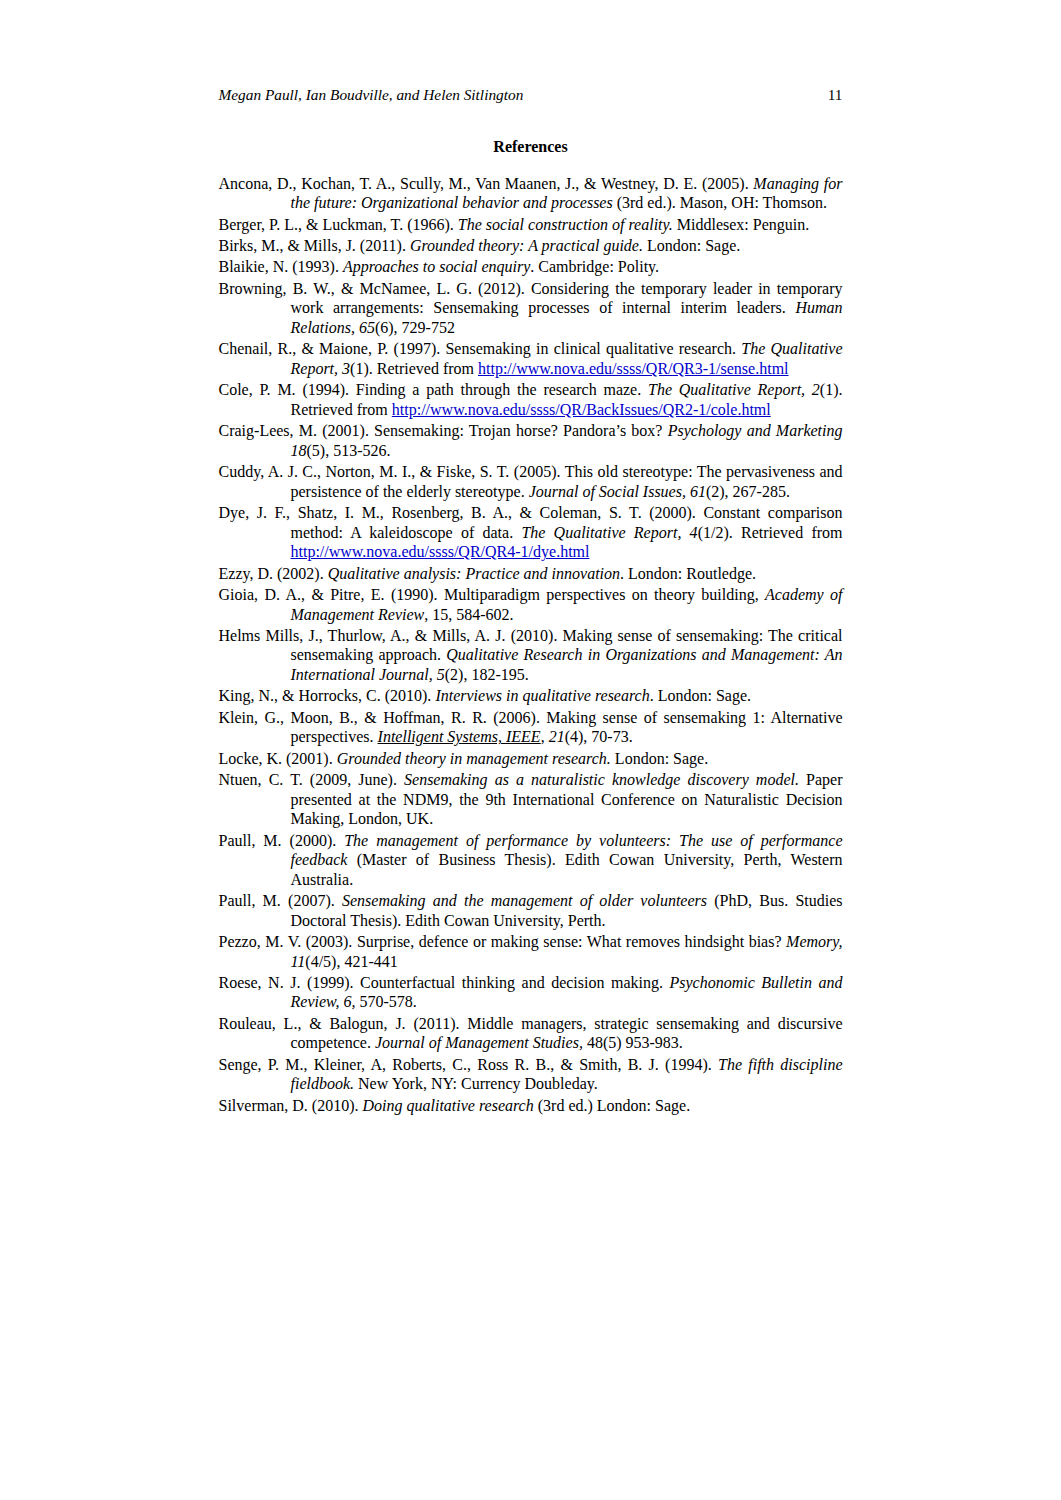Megan Paull, Ian Boudville, and Helen Sitlington 11
References
Ancona, D., Kochan, T. A., Scully, M., Van Maanen, J., & Westney, D. E. (2005). Managing for the future: Organizational behavior and processes (3rd ed.). Mason, OH: Thomson.
Berger, P. L., & Luckman, T. (1966). The social construction of reality. Middlesex: Penguin.
Birks, M., & Mills, J. (2011). Grounded theory: A practical guide. London: Sage.
Blaikie, N. (1993). Approaches to social enquiry. Cambridge: Polity.
Browning, B. W., & McNamee, L. G. (2012). Considering the temporary leader in temporary work arrangements: Sensemaking processes of internal interim leaders. Human Relations, 65(6), 729-752
Chenail, R., & Maione, P. (1997). Sensemaking in clinical qualitative research. The Qualitative Report, 3(1). Retrieved from http://www.nova.edu/ssss/QR/QR3-1/sense.html
Cole, P. M. (1994). Finding a path through the research maze. The Qualitative Report, 2(1). Retrieved from http://www.nova.edu/ssss/QR/BackIssues/QR2-1/cole.html
Craig-Lees, M. (2001). Sensemaking: Trojan horse? Pandora’s box? Psychology and Marketing 18(5), 513-526.
Cuddy, A. J. C., Norton, M. I., & Fiske, S. T. (2005). This old stereotype: The pervasiveness and persistence of the elderly stereotype. Journal of Social Issues, 61(2), 267-285.
Dye, J. F., Shatz, I. M., Rosenberg, B. A., & Coleman, S. T. (2000). Constant comparison method: A kaleidoscope of data. The Qualitative Report, 4(1/2). Retrieved from http://www.nova.edu/ssss/QR/QR4-1/dye.html
Ezzy, D. (2002). Qualitative analysis: Practice and innovation. London: Routledge.
Gioia, D. A., & Pitre, E. (1990). Multiparadigm perspectives on theory building, Academy of Management Review, 15, 584-602.
Helms Mills, J., Thurlow, A., & Mills, A. J. (2010). Making sense of sensemaking: The critical sensemaking approach. Qualitative Research in Organizations and Management: An International Journal, 5(2), 182-195.
King, N., & Horrocks, C. (2010). Interviews in qualitative research. London: Sage.
Klein, G., Moon, B., & Hoffman, R. R. (2006). Making sense of sensemaking 1: Alternative perspectives. Intelligent Systems, IEEE, 21(4), 70-73.
Locke, K. (2001). Grounded theory in management research. London: Sage.
Ntuen, C. T. (2009, June). Sensemaking as a naturalistic knowledge discovery model. Paper presented at the NDM9, the 9th International Conference on Naturalistic Decision Making, London, UK.
Paull, M. (2000). The management of performance by volunteers: The use of performance feedback (Master of Business Thesis). Edith Cowan University, Perth, Western Australia.
Paull, M. (2007). Sensemaking and the management of older volunteers (PhD, Bus. Studies Doctoral Thesis). Edith Cowan University, Perth.
Pezzo, M. V. (2003). Surprise, defence or making sense: What removes hindsight bias? Memory, 11(4/5), 421-441
Roese, N. J. (1999). Counterfactual thinking and decision making. Psychonomic Bulletin and Review, 6, 570-578.
Rouleau, L., & Balogun, J. (2011). Middle managers, strategic sensemaking and discursive competence. Journal of Management Studies, 48(5) 953-983.
Senge, P. M., Kleiner, A, Roberts, C., Ross R. B., & Smith, B. J. (1994). The fifth discipline fieldbook. New York, NY: Currency Doubleday.
Silverman, D. (2010). Doing qualitative research (3rd ed.) London: Sage.